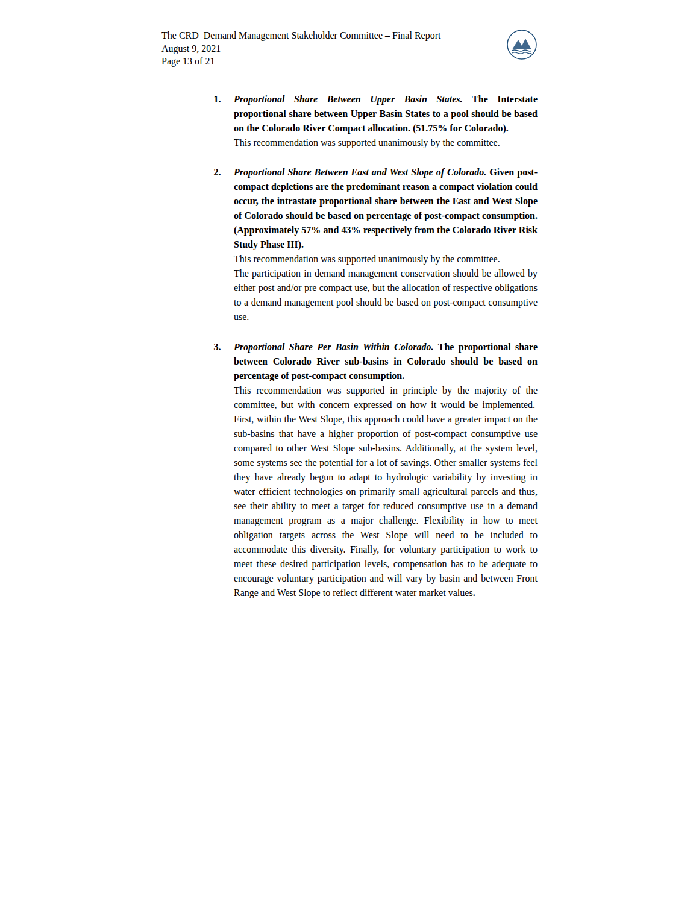The CRD Demand Management Stakeholder Committee – Final Report
August 9, 2021
Page 13 of 21
Proportional Share Between Upper Basin States. The Interstate proportional share between Upper Basin States to a pool should be based on the Colorado River Compact allocation. (51.75% for Colorado).
This recommendation was supported unanimously by the committee.
Proportional Share Between East and West Slope of Colorado. Given post-compact depletions are the predominant reason a compact violation could occur, the intrastate proportional share between the East and West Slope of Colorado should be based on percentage of post-compact consumption. (Approximately 57% and 43% respectively from the Colorado River Risk Study Phase III).
This recommendation was supported unanimously by the committee.
The participation in demand management conservation should be allowed by either post and/or pre compact use, but the allocation of respective obligations to a demand management pool should be based on post-compact consumptive use.
Proportional Share Per Basin Within Colorado. The proportional share between Colorado River sub-basins in Colorado should be based on percentage of post-compact consumption.
This recommendation was supported in principle by the majority of the committee, but with concern expressed on how it would be implemented. First, within the West Slope, this approach could have a greater impact on the sub-basins that have a higher proportion of post-compact consumptive use compared to other West Slope sub-basins. Additionally, at the system level, some systems see the potential for a lot of savings. Other smaller systems feel they have already begun to adapt to hydrologic variability by investing in water efficient technologies on primarily small agricultural parcels and thus, see their ability to meet a target for reduced consumptive use in a demand management program as a major challenge. Flexibility in how to meet obligation targets across the West Slope will need to be included to accommodate this diversity. Finally, for voluntary participation to work to meet these desired participation levels, compensation has to be adequate to encourage voluntary participation and will vary by basin and between Front Range and West Slope to reflect different water market values.